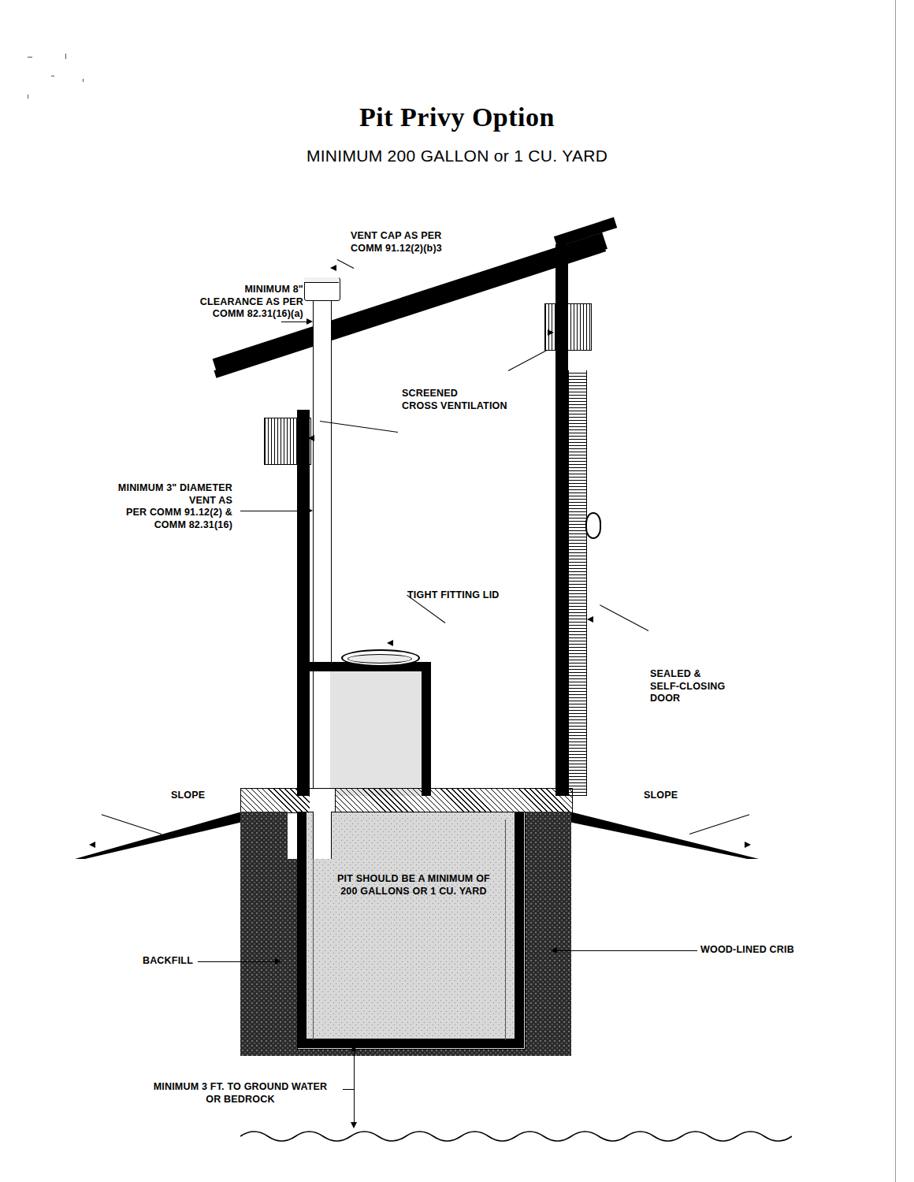Pit Privy Option
MINIMUM 200 GALLON or 1 CU. YARD
VENT CAP AS PER
COMM 91.12(2)(b)3
MINIMUM 8"
CLEARANCE AS PER
COMM 82.31(16)(a)
SCREENED
CROSS VENTILATION
MINIMUM 3" DIAMETER
VENT AS
PER COMM 91.12(2) &
COMM 82.31(16)
TIGHT FITTING LID
SEALED &
SELF-CLOSING
DOOR
SLOPE
SLOPE
PIT SHOULD BE A MINIMUM OF
200 GALLONS OR 1 CU. YARD
WOOD-LINED CRIB
BACKFILL
MINIMUM 3 FT. TO GROUND WATER
OR BEDROCK